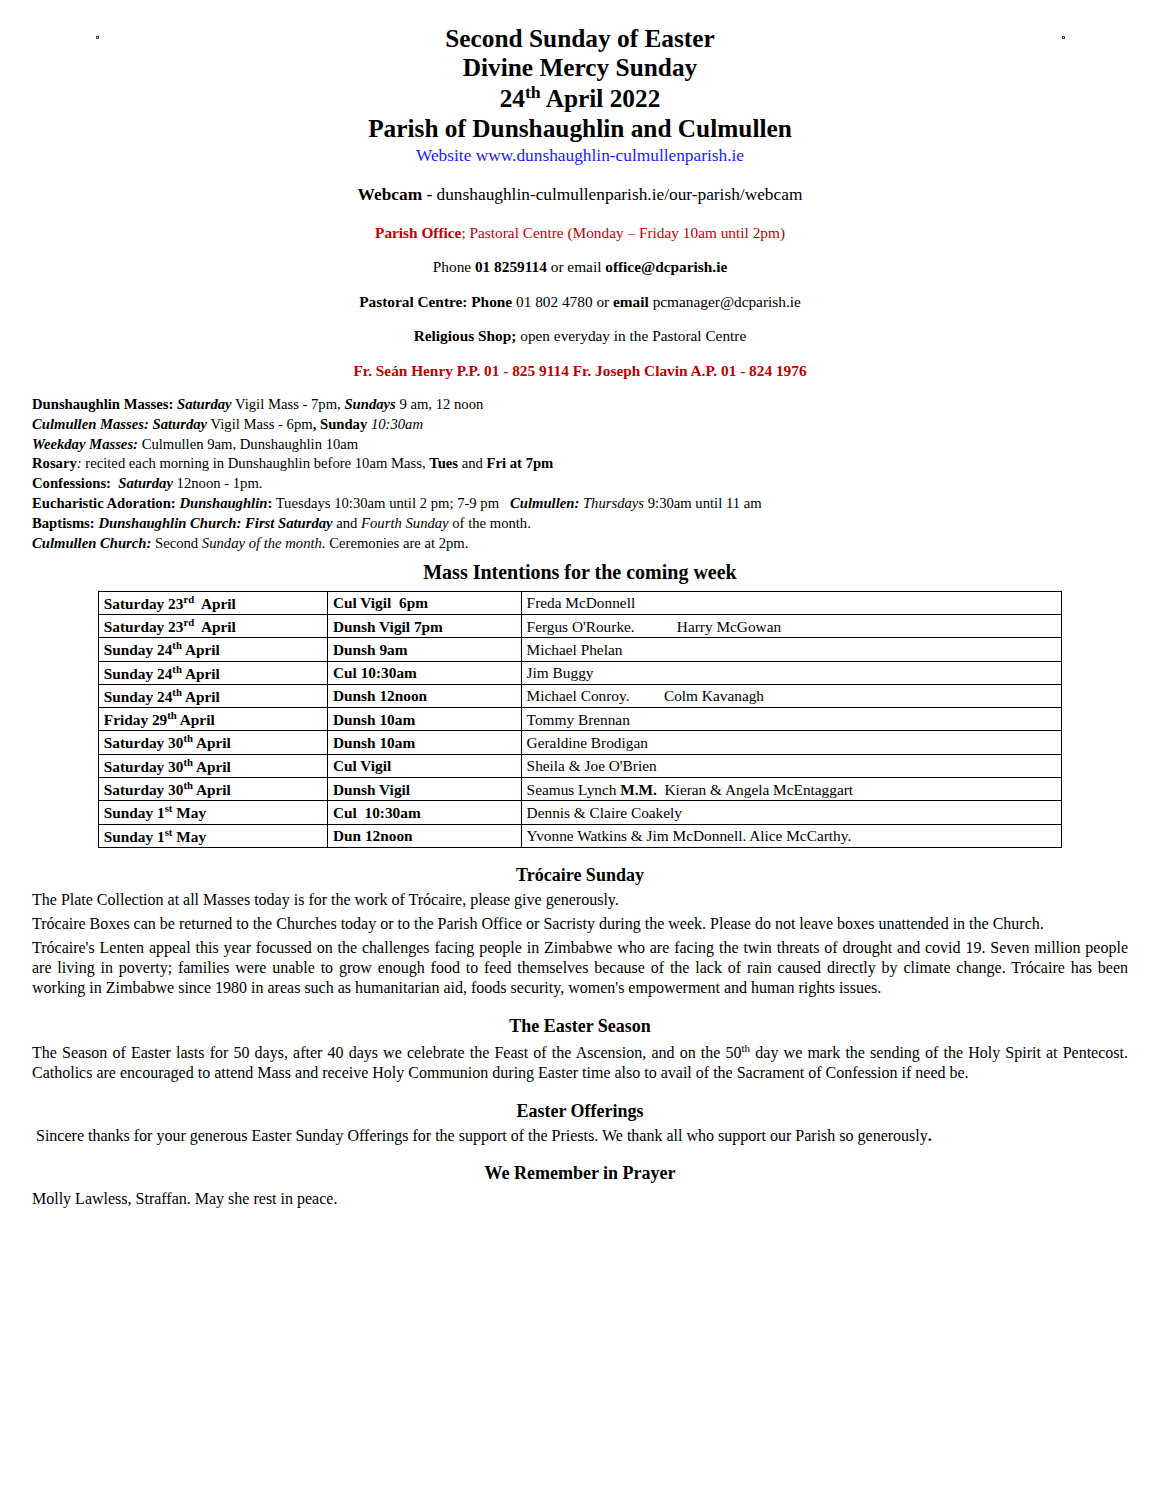Second Sunday of Easter
Divine Mercy Sunday
24th April 2022
Parish of Dunshaughlin and Culmullen
Website www.dunshaughlin-culmullenparish.ie
Webcam - dunshaughlin-culmullenparish.ie/our-parish/webcam
Parish Office; Pastoral Centre (Monday – Friday 10am until 2pm)
Phone 01 8259114 or email office@dcparish.ie
Pastoral Centre: Phone 01 802 4780 or email pcmanager@dcparish.ie
Religious Shop; open everyday in the Pastoral Centre
Fr. Seán Henry P.P. 01 - 825 9114 Fr. Joseph Clavin A.P. 01 - 824 1976
Dunshaughlin Masses: Saturday Vigil Mass - 7pm, Sundays 9 am, 12 noon
Culmullen Masses: Saturday Vigil Mass - 6pm, Sunday 10:30am
Weekday Masses: Culmullen 9am, Dunshaughlin 10am
Rosary: recited each morning in Dunshaughlin before 10am Mass, Tues and Fri at 7pm
Confessions: Saturday 12noon - 1pm.
Eucharistic Adoration: Dunshaughlin: Tuesdays 10:30am until 2 pm; 7-9 pm Culmullen: Thursdays 9:30am until 11 am
Baptisms: Dunshaughlin Church: First Saturday and Fourth Sunday of the month.
Culmullen Church: Second Sunday of the month. Ceremonies are at 2pm.
Mass Intentions for the coming week
| Saturday 23 rd April | Cul Vigil 6pm | Freda McDonnell |
| Saturday 23 rd April | Dunsh Vigil 7pm | Fergus O'Rourke. Harry McGowan |
| Sunday 24 th April | Dunsh 9am | Michael Phelan |
| Sunday 24 th April | Cul 10:30am | Jim Buggy |
| Sunday 24 th April | Dunsh 12noon | Michael Conroy. Colm Kavanagh |
| Friday 29 th April | Dunsh 10am | Tommy Brennan |
| Saturday 30 th April | Dunsh 10am | Geraldine Brodigan |
| Saturday 30 th April | Cul Vigil | Sheila & Joe O'Brien |
| Saturday 30 th April | Dunsh Vigil | Seamus Lynch M.M. Kieran & Angela McEntaggart |
| Sunday 1 st May | Cul 10:30am | Dennis & Claire Coakely |
| Sunday 1 st May | Dun 12noon | Yvonne Watkins & Jim McDonnell. Alice McCarthy. |
Trócaire Sunday
The Plate Collection at all Masses today is for the work of Trócaire, please give generously.
Trócaire Boxes can be returned to the Churches today or to the Parish Office or Sacristy during the week. Please do not leave boxes unattended in the Church.
Trócaire's Lenten appeal this year focussed on the challenges facing people in Zimbabwe who are facing the twin threats of drought and covid 19. Seven million people are living in poverty; families were unable to grow enough food to feed themselves because of the lack of rain caused directly by climate change. Trócaire has been working in Zimbabwe since 1980 in areas such as humanitarian aid, foods security, women's empowerment and human rights issues.
The Easter Season
The Season of Easter lasts for 50 days, after 40 days we celebrate the Feast of the Ascension, and on the 50th day we mark the sending of the Holy Spirit at Pentecost. Catholics are encouraged to attend Mass and receive Holy Communion during Easter time also to avail of the Sacrament of Confession if need be.
Easter Offerings
Sincere thanks for your generous Easter Sunday Offerings for the support of the Priests. We thank all who support our Parish so generously.
We Remember in Prayer
Molly Lawless, Straffan. May she rest in peace.